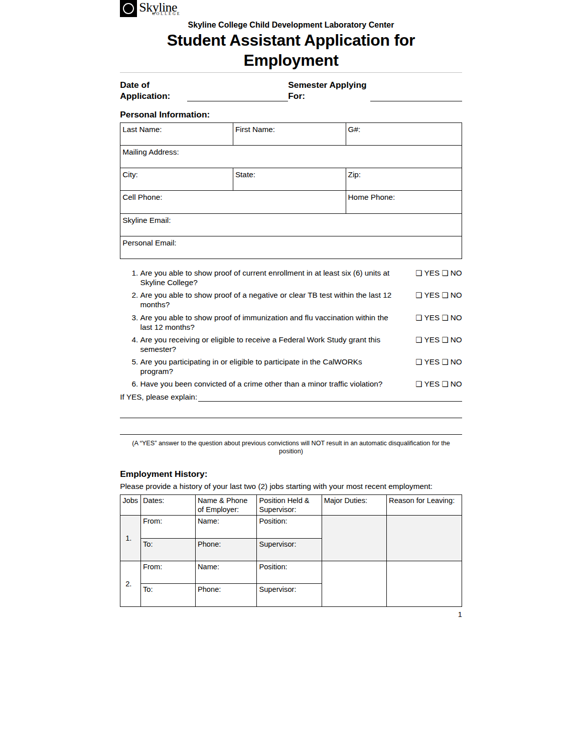Skyline COLLEGE
Skyline College Child Development Laboratory Center
Student Assistant Application for Employment
Date of Application:
Semester Applying For:
Personal Information:
| Last Name: | First Name: | G#: |
| Mailing Address: |
| City: | State: | Zip: |
| Cell Phone: | Home Phone: |
| Skyline Email: |
| Personal Email: |
Are you able to show proof of current enrollment in at least six (6) units at Skyline College? ❑ YES ❑ NO
Are you able to show proof of a negative or clear TB test within the last 12 months? ❑ YES ❑ NO
Are you able to show proof of immunization and flu vaccination within the last 12 months? ❑ YES ❑ NO
Are you receiving or eligible to receive a Federal Work Study grant this semester? ❑ YES ❑ NO
Are you participating in or eligible to participate in the CalWORKs program? ❑ YES ❑ NO
Have you been convicted of a crime other than a minor traffic violation? ❑ YES ❑ NO
If YES, please explain:
(A “YES” answer to the question about previous convictions will NOT result in an automatic disqualification for the position)
Employment History:
Please provide a history of your last two (2) jobs starting with your most recent employment:
| Jobs | Dates: | Name & Phone of Employer: | Position Held & Supervisor: | Major Duties: | Reason for Leaving: |
| --- | --- | --- | --- | --- | --- |
| 1. | From: | Name: | Position: | | |
| To: | Phone: | Supervisor: |
| 2. | From: | Name: | Position: | | |
| To: | Phone: | Supervisor: |
1